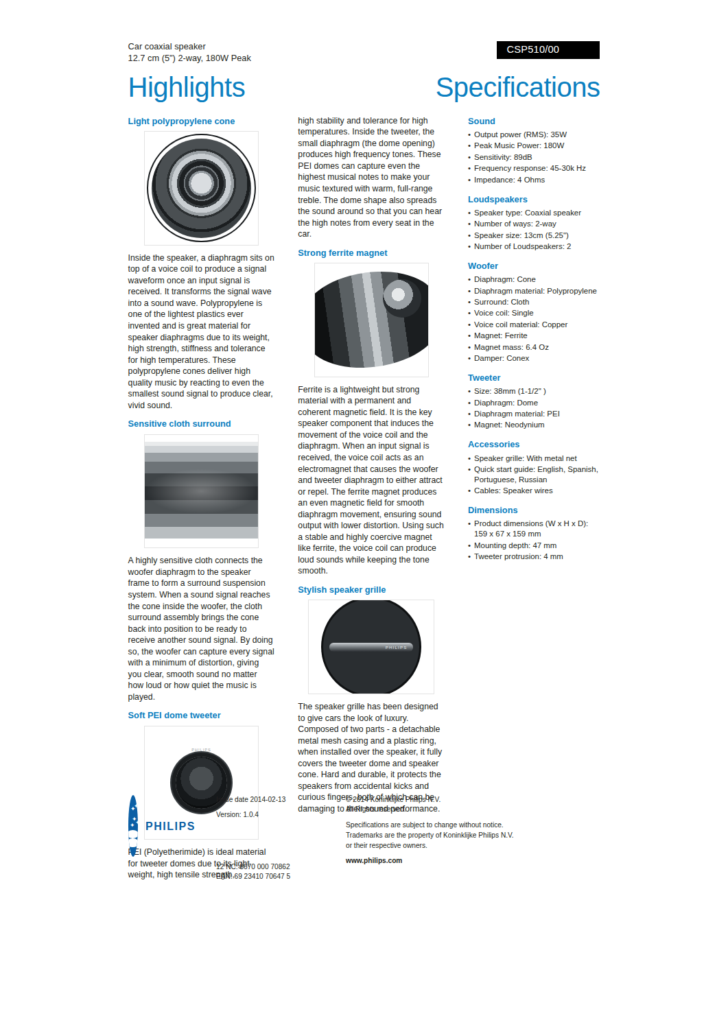Car coaxial speaker
12.7 cm (5") 2-way, 180W Peak
CSP510/00
Highlights
Specifications
Light polypropylene cone
Inside the speaker, a diaphragm sits on top of a voice coil to produce a signal waveform once an input signal is received. It transforms the signal wave into a sound wave. Polypropylene is one of the lightest plastics ever invented and is great material for speaker diaphragms due to its weight, high strength, stiffness and tolerance for high temperatures. These polypropylene cones deliver high quality music by reacting to even the smallest sound signal to produce clear, vivid sound.
Sensitive cloth surround
A highly sensitive cloth connects the woofer diaphragm to the speaker frame to form a surround suspension system. When a sound signal reaches the cone inside the woofer, the cloth surround assembly brings the cone back into position to be ready to receive another sound signal. By doing so, the woofer can capture every signal with a minimum of distortion, giving you clear, smooth sound no matter how loud or how quiet the music is played.
Soft PEI dome tweeter
PEI (Polyetherimide) is ideal material for tweeter domes due to its light weight, high tensile strength,
high stability and tolerance for high temperatures. Inside the tweeter, the small diaphragm (the dome opening) produces high frequency tones. These PEI domes can capture even the highest musical notes to make your music textured with warm, full-range treble. The dome shape also spreads the sound around so that you can hear the high notes from every seat in the car.
Strong ferrite magnet
Ferrite is a lightweight but strong material with a permanent and coherent magnetic field. It is the key speaker component that induces the movement of the voice coil and the diaphragm. When an input signal is received, the voice coil acts as an electromagnet that causes the woofer and tweeter diaphragm to either attract or repel. The ferrite magnet produces an even magnetic field for smooth diaphragm movement, ensuring sound output with lower distortion. Using such a stable and highly coercive magnet like ferrite, the voice coil can produce loud sounds while keeping the tone smooth.
Stylish speaker grille
The speaker grille has been designed to give cars the look of luxury. Composed of two parts - a detachable metal mesh casing and a plastic ring, when installed over the speaker, it fully covers the tweeter dome and speaker cone. Hard and durable, it protects the speakers from accidental kicks and curious fingers, both of which can be damaging to their sound performance.
Sound
Output power (RMS): 35W
Peak Music Power: 180W
Sensitivity: 89dB
Frequency response: 45-30k Hz
Impedance: 4 Ohms
Loudspeakers
Speaker type: Coaxial speaker
Number of ways: 2-way
Speaker size: 13cm (5.25")
Number of Loudspeakers: 2
Woofer
Diaphragm: Cone
Diaphragm material: Polypropylene
Surround: Cloth
Voice coil: Single
Voice coil material: Copper
Magnet: Ferrite
Magnet mass: 6.4 Oz
Damper: Conex
Tweeter
Size: 38mm (1-1/2" )
Diaphragm: Dome
Diaphragm material: PEI
Magnet: Neodynium
Accessories
Speaker grille: With metal net
Quick start guide: English, Spanish, Portuguese, Russian
Cables: Speaker wires
Dimensions
Product dimensions (W x H x D):159 x 67 x 159 mm
Mounting depth: 47 mm
Tweeter protrusion: 4 mm
✦ ✦ ✦ ✦ ✦
PHILIPS
Issue date 2014-02-13
Version: 1.0.4
12 NC: 8670 000 70862
EAN: 69 23410 70647 5
© 2014 Koninklijke Philips N.V.
All Rights reserved.
Specifications are subject to change without notice.
Trademarks are the property of Koninklijke Philips N.V.
or their respective owners.
www.philips.com